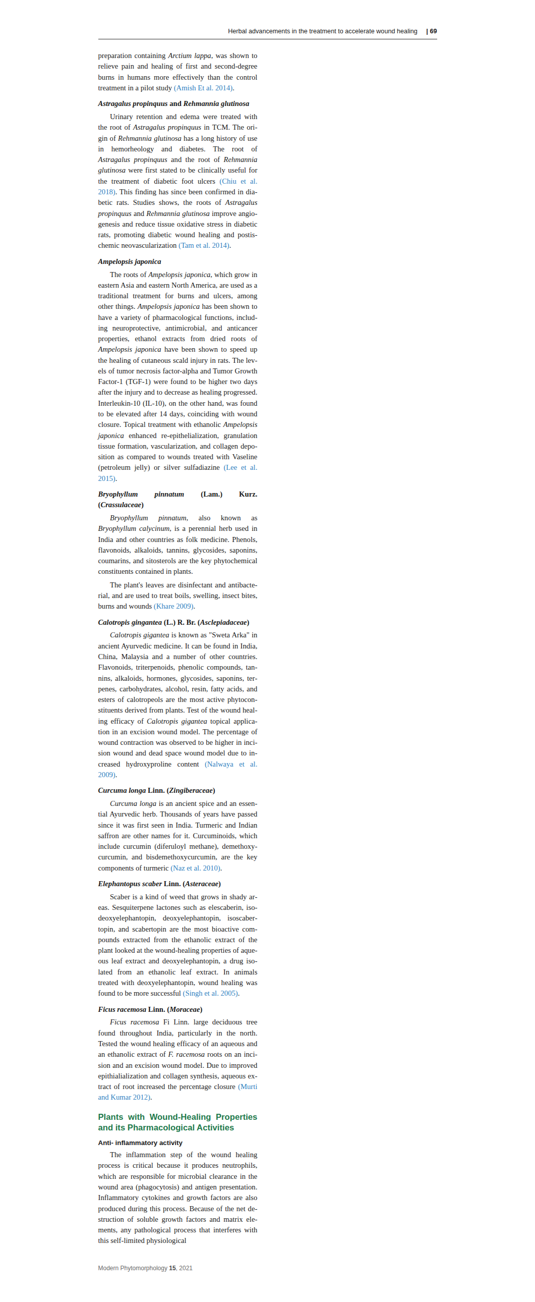Herbal advancements in the treatment to accelerate wound healing | 69
preparation containing Arctium lappa, was shown to relieve pain and healing of first and second-degree burns in humans more effectively than the control treatment in a pilot study (Amish Et al. 2014).
Astragalus propinquus and Rehmannia glutinosa
Urinary retention and edema were treated with the root of Astragalus propinquus in TCM. The origin of Rehmannia glutinosa has a long history of use in hemorheology and diabetes. The root of Astragalus propinquus and the root of Rehmannia glutinosa were first stated to be clinically useful for the treatment of diabetic foot ulcers (Chiu et al. 2018). This finding has since been confirmed in diabetic rats. Studies shows, the roots of Astragalus propinquus and Rehmannia glutinosa improve angiogenesis and reduce tissue oxidative stress in diabetic rats, promoting diabetic wound healing and postischemic neovascularization (Tam et al. 2014).
Ampelopsis japonica
The roots of Ampelopsis japonica, which grow in eastern Asia and eastern North America, are used as a traditional treatment for burns and ulcers, among other things. Ampelopsis japonica has been shown to have a variety of pharmacological functions, including neuroprotective, antimicrobial, and anticancer properties, ethanol extracts from dried roots of Ampelopsis japonica have been shown to speed up the healing of cutaneous scald injury in rats. The levels of tumor necrosis factor-alpha and Tumor Growth Factor-1 (TGF-1) were found to be higher two days after the injury and to decrease as healing progressed. Interleukin-10 (IL-10), on the other hand, was found to be elevated after 14 days, coinciding with wound closure. Topical treatment with ethanolic Ampelopsis japonica enhanced re-epithelialization, granulation tissue formation, vascularization, and collagen deposition as compared to wounds treated with Vaseline (petroleum jelly) or silver sulfadiazine (Lee et al. 2015).
Bryophyllum pinnatum (Lam.) Kurz. (Crassulaceae)
Bryophyllum pinnatum, also known as Bryophyllum calycinum, is a perennial herb used in India and other countries as folk medicine. Phenols, flavonoids, alkaloids, tannins, glycosides, saponins, coumarins, and sitosterols are the key phytochemical constituents contained in plants.
The plant's leaves are disinfectant and antibacterial, and are used to treat boils, swelling, insect bites, burns and wounds (Khare 2009).
Calotropis gingantea (L.) R. Br. (Asclepiadaceae)
Calotropis gigantea is known as "Sweta Arka" in ancient Ayurvedic medicine. It can be found in India, China, Malaysia and a number of other countries. Flavonoids, triterpenoids, phenolic compounds, tannins, alkaloids, hormones, glycosides, saponins, terpenes, carbohydrates, alcohol, resin, fatty acids, and esters of calotropeols are the most active phytoconstituents derived from plants. Test of the wound healing efficacy of Calotropis gigantea topical application in an excision wound model. The percentage of wound contraction was observed to be higher in incision wound and dead space wound model due to increased hydroxyproline content (Nalwaya et al. 2009).
Curcuma longa Linn. (Zingiberaceae)
Curcuma longa is an ancient spice and an essential Ayurvedic herb. Thousands of years have passed since it was first seen in India. Turmeric and Indian saffron are other names for it. Curcuminoids, which include curcumin (diferuloyl methane), demethoxycurcumin, and bisdemethoxycurcumin, are the key components of turmeric (Naz et al. 2010).
Elephantopus scaber Linn. (Asteraceae)
Scaber is a kind of weed that grows in shady areas. Sesquiterpene lactones such as elescaberin, iso-deoxyelephantopin, deoxyelephantopin, isoscabertopin, and scabertopin are the most bioactive compounds extracted from the ethanolic extract of the plant looked at the wound-healing properties of aqueous leaf extract and deoxyelephantopin, a drug isolated from an ethanolic leaf extract. In animals treated with deoxyelephantopin, wound healing was found to be more successful (Singh et al. 2005).
Ficus racemosa Linn. (Moraceae)
Ficus racemosa Fi Linn. large deciduous tree found throughout India, particularly in the north. Tested the wound healing efficacy of an aqueous and an ethanolic extract of F. racemosa roots on an incision and an excision wound model. Due to improved epithialialization and collagen synthesis, aqueous extract of root increased the percentage closure (Murti and Kumar 2012).
Plants with Wound-Healing Properties and its Pharmacological Activities
Anti- inflammatory activity
The inflammation step of the wound healing process is critical because it produces neutrophils, which are responsible for microbial clearance in the wound area (phagocytosis) and antigen presentation. Inflammatory cytokines and growth factors are also produced during this process. Because of the net destruction of soluble growth factors and matrix elements, any pathological process that interferes with this self-limited physiological
Modern Phytomorphology 15, 2021